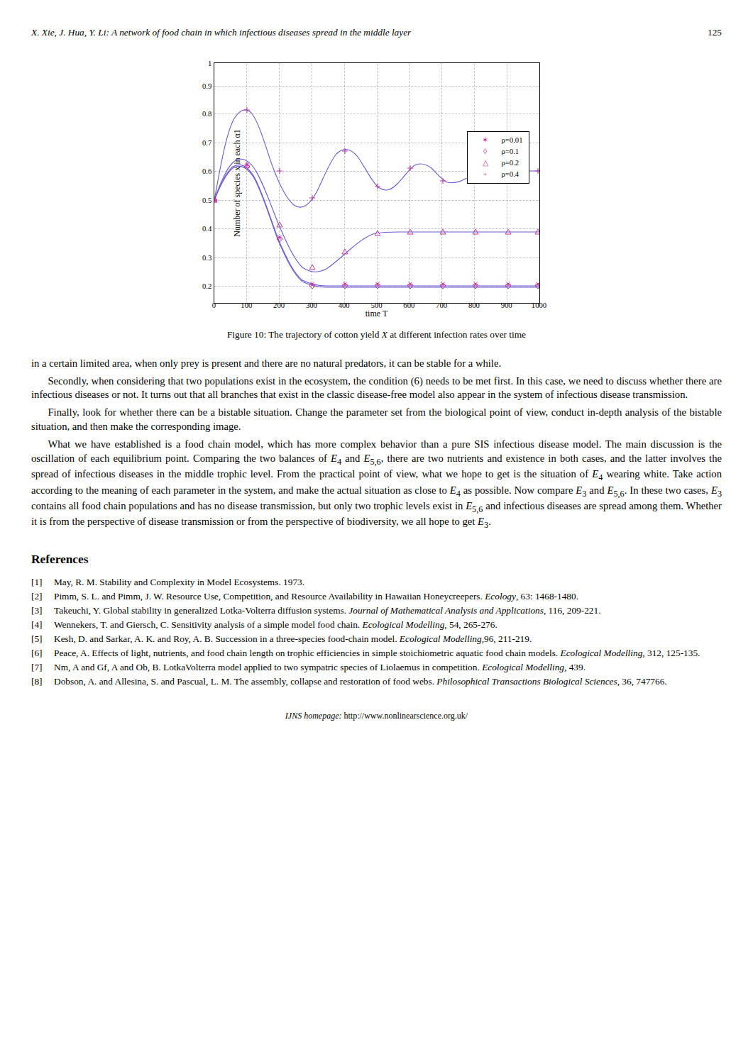X. Xie, J. Hua, Y. Li: A network of food chain in which infectious diseases spread in the middle layer 125
Number of species x in each α1 time T 1 0.9 0.8 0.7 0.6 0.5 0.4 0.3 0.2 0 100 200 300 400 500 600 700 800 900 1000
✶ρ=0.01
◊ρ=0.1
△ρ=0.2
+ρ=0.4
Figure 10: The trajectory of cotton yield X at different infection rates over time
in a certain limited area, when only prey is present and there are no natural predators, it can be stable for a while.
Secondly, when considering that two populations exist in the ecosystem, the condition (6) needs to be met first. In this case, we need to discuss whether there are infectious diseases or not. It turns out that all branches that exist in the classic disease-free model also appear in the system of infectious disease transmission.
Finally, look for whether there can be a bistable situation. Change the parameter set from the biological point of view, conduct in-depth analysis of the bistable situation, and then make the corresponding image.
What we have established is a food chain model, which has more complex behavior than a pure SIS infectious disease model. The main discussion is the oscillation of each equilibrium point. Comparing the two balances of E4 and E5,6, there are two nutrients and existence in both cases, and the latter involves the spread of infectious diseases in the middle trophic level. From the practical point of view, what we hope to get is the situation of E4 wearing white. Take action according to the meaning of each parameter in the system, and make the actual situation as close to E4 as possible. Now compare E3 and E5,6. In these two cases, E3 contains all food chain populations and has no disease transmission, but only two trophic levels exist in E5,6 and infectious diseases are spread among them. Whether it is from the perspective of disease transmission or from the perspective of biodiversity, we all hope to get E3.
References
[1] May, R. M. Stability and Complexity in Model Ecosystems. 1973.
[2] Pimm, S. L. and Pimm, J. W. Resource Use, Competition, and Resource Availability in Hawaiian Honeycreepers. Ecology, 63: 1468-1480.
[3] Takeuchi, Y. Global stability in generalized Lotka-Volterra diffusion systems. Journal of Mathematical Analysis and Applications, 116, 209-221.
[4] Wennekers, T. and Giersch, C. Sensitivity analysis of a simple model food chain. Ecological Modelling, 54, 265-276.
[5] Kesh, D. and Sarkar, A. K. and Roy, A. B. Succession in a three-species food-chain model. Ecological Modelling,96, 211-219.
[6] Peace, A. Effects of light, nutrients, and food chain length on trophic efficiencies in simple stoichiometric aquatic food chain models. Ecological Modelling, 312, 125-135.
[7] Nm, A and Gf, A and Ob, B. LotkaVolterra model applied to two sympatric species of Liolaemus in competition. Ecological Modelling, 439.
[8] Dobson, A. and Allesina, S. and Pascual, L. M. The assembly, collapse and restoration of food webs. Philosophical Transactions Biological Sciences, 36, 747766.
IJNS homepage: http://www.nonlinearscience.org.uk/